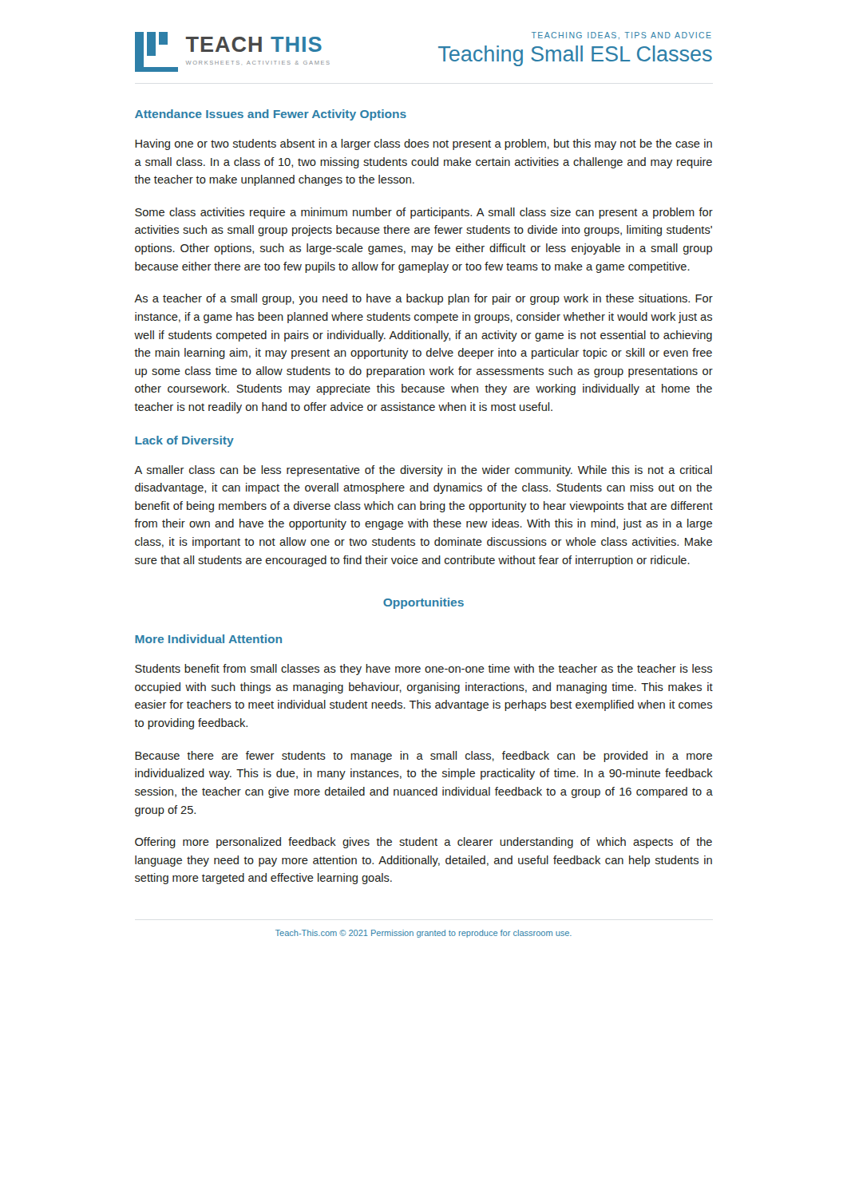TEACH THIS
Worksheets, Activities & Games
Teaching Ideas, Tips and Advice
Teaching Small ESL Classes
Attendance Issues and Fewer Activity Options
Having one or two students absent in a larger class does not present a problem, but this may not be the case in a small class. In a class of 10, two missing students could make certain activities a challenge and may require the teacher to make unplanned changes to the lesson.
Some class activities require a minimum number of participants. A small class size can present a problem for activities such as small group projects because there are fewer students to divide into groups, limiting students' options. Other options, such as large-scale games, may be either difficult or less enjoyable in a small group because either there are too few pupils to allow for gameplay or too few teams to make a game competitive.
As a teacher of a small group, you need to have a backup plan for pair or group work in these situations. For instance, if a game has been planned where students compete in groups, consider whether it would work just as well if students competed in pairs or individually. Additionally, if an activity or game is not essential to achieving the main learning aim, it may present an opportunity to delve deeper into a particular topic or skill or even free up some class time to allow students to do preparation work for assessments such as group presentations or other coursework. Students may appreciate this because when they are working individually at home the teacher is not readily on hand to offer advice or assistance when it is most useful.
Lack of Diversity
A smaller class can be less representative of the diversity in the wider community. While this is not a critical disadvantage, it can impact the overall atmosphere and dynamics of the class. Students can miss out on the benefit of being members of a diverse class which can bring the opportunity to hear viewpoints that are different from their own and have the opportunity to engage with these new ideas. With this in mind, just as in a large class, it is important to not allow one or two students to dominate discussions or whole class activities. Make sure that all students are encouraged to find their voice and contribute without fear of interruption or ridicule.
Opportunities
More Individual Attention
Students benefit from small classes as they have more one-on-one time with the teacher as the teacher is less occupied with such things as managing behaviour, organising interactions, and managing time. This makes it easier for teachers to meet individual student needs. This advantage is perhaps best exemplified when it comes to providing feedback.
Because there are fewer students to manage in a small class, feedback can be provided in a more individualized way. This is due, in many instances, to the simple practicality of time. In a 90-minute feedback session, the teacher can give more detailed and nuanced individual feedback to a group of 16 compared to a group of 25.
Offering more personalized feedback gives the student a clearer understanding of which aspects of the language they need to pay more attention to. Additionally, detailed, and useful feedback can help students in setting more targeted and effective learning goals.
Teach-This.com © 2021 Permission granted to reproduce for classroom use.